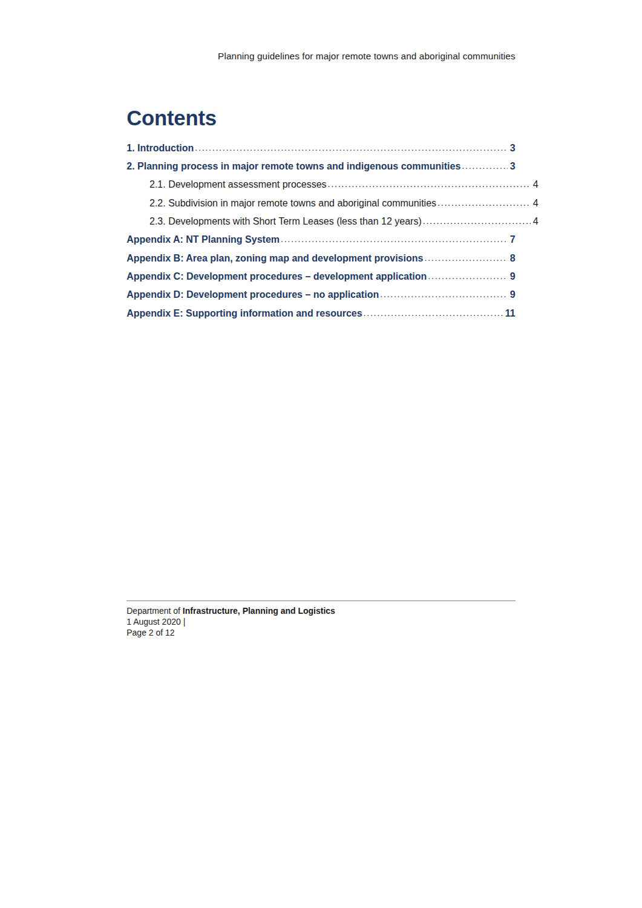Planning guidelines for major remote towns and aboriginal communities
Contents
1. Introduction ........................................................................................................................................... 3
2. Planning process in major remote towns and indigenous communities ........................................................... 3
2.1. Development assessment processes .............................................................................................................. 4
2.2. Subdivision in major remote towns and aboriginal communities ............................................................... 4
2.3. Developments with Short Term Leases (less than 12 years) ....................................................................... 4
Appendix A: NT Planning System ............................................................................................................................. 7
Appendix B: Area plan, zoning map and development provisions ......................................................................... 8
Appendix C: Development procedures – development application ..................................................................... 9
Appendix D: Development procedures – no application ....................................................................................... 9
Appendix E: Supporting information and resources ............................................................................................. 11
Department of Infrastructure, Planning and Logistics
1 August 2020 |
Page 2 of 12